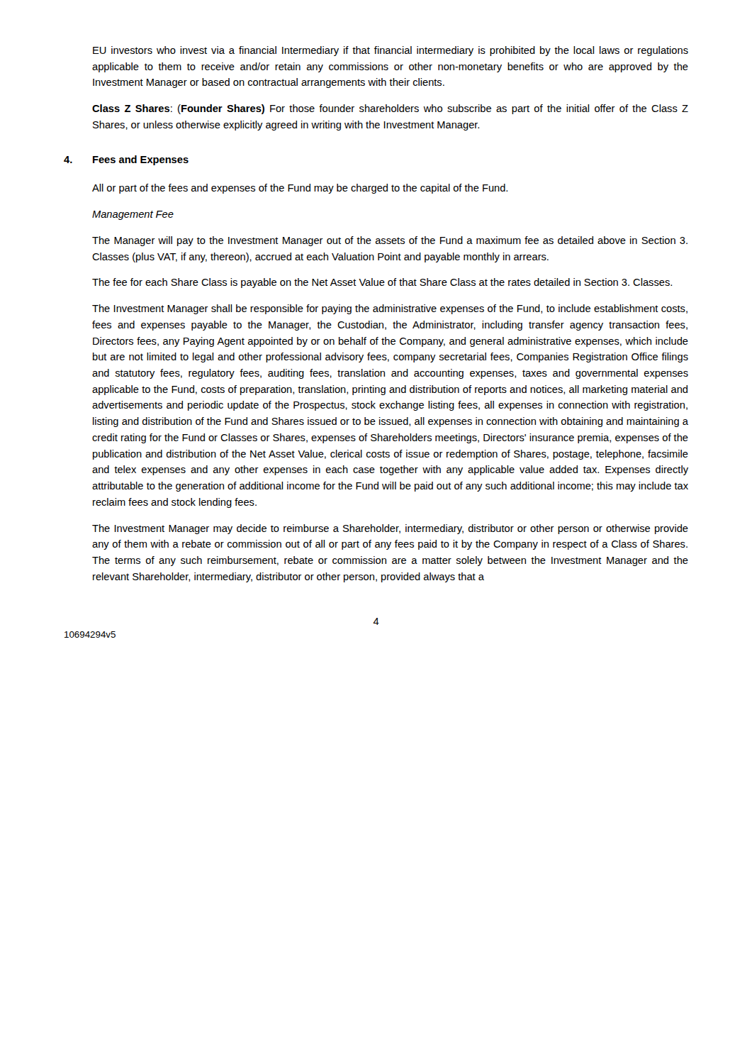EU investors who invest via a financial Intermediary if that financial intermediary is prohibited by the local laws or regulations applicable to them to receive and/or retain any commissions or other non-monetary benefits or who are approved by the Investment Manager or based on contractual arrangements with their clients.
Class Z Shares: (Founder Shares) For those founder shareholders who subscribe as part of the initial offer of the Class Z Shares, or unless otherwise explicitly agreed in writing with the Investment Manager.
4. Fees and Expenses
All or part of the fees and expenses of the Fund may be charged to the capital of the Fund.
Management Fee
The Manager will pay to the Investment Manager out of the assets of the Fund a maximum fee as detailed above in Section 3. Classes (plus VAT, if any, thereon), accrued at each Valuation Point and payable monthly in arrears.
The fee for each Share Class is payable on the Net Asset Value of that Share Class at the rates detailed in Section 3. Classes.
The Investment Manager shall be responsible for paying the administrative expenses of the Fund, to include establishment costs, fees and expenses payable to the Manager, the Custodian, the Administrator, including transfer agency transaction fees, Directors fees, any Paying Agent appointed by or on behalf of the Company, and general administrative expenses, which include but are not limited to legal and other professional advisory fees, company secretarial fees, Companies Registration Office filings and statutory fees, regulatory fees, auditing fees, translation and accounting expenses, taxes and governmental expenses applicable to the Fund, costs of preparation, translation, printing and distribution of reports and notices, all marketing material and advertisements and periodic update of the Prospectus, stock exchange listing fees, all expenses in connection with registration, listing and distribution of the Fund and Shares issued or to be issued, all expenses in connection with obtaining and maintaining a credit rating for the Fund or Classes or Shares, expenses of Shareholders meetings, Directors' insurance premia, expenses of the publication and distribution of the Net Asset Value, clerical costs of issue or redemption of Shares, postage, telephone, facsimile and telex expenses and any other expenses in each case together with any applicable value added tax. Expenses directly attributable to the generation of additional income for the Fund will be paid out of any such additional income; this may include tax reclaim fees and stock lending fees.
The Investment Manager may decide to reimburse a Shareholder, intermediary, distributor or other person or otherwise provide any of them with a rebate or commission out of all or part of any fees paid to it by the Company in respect of a Class of Shares. The terms of any such reimbursement, rebate or commission are a matter solely between the Investment Manager and the relevant Shareholder, intermediary, distributor or other person, provided always that a
4
10694294v5